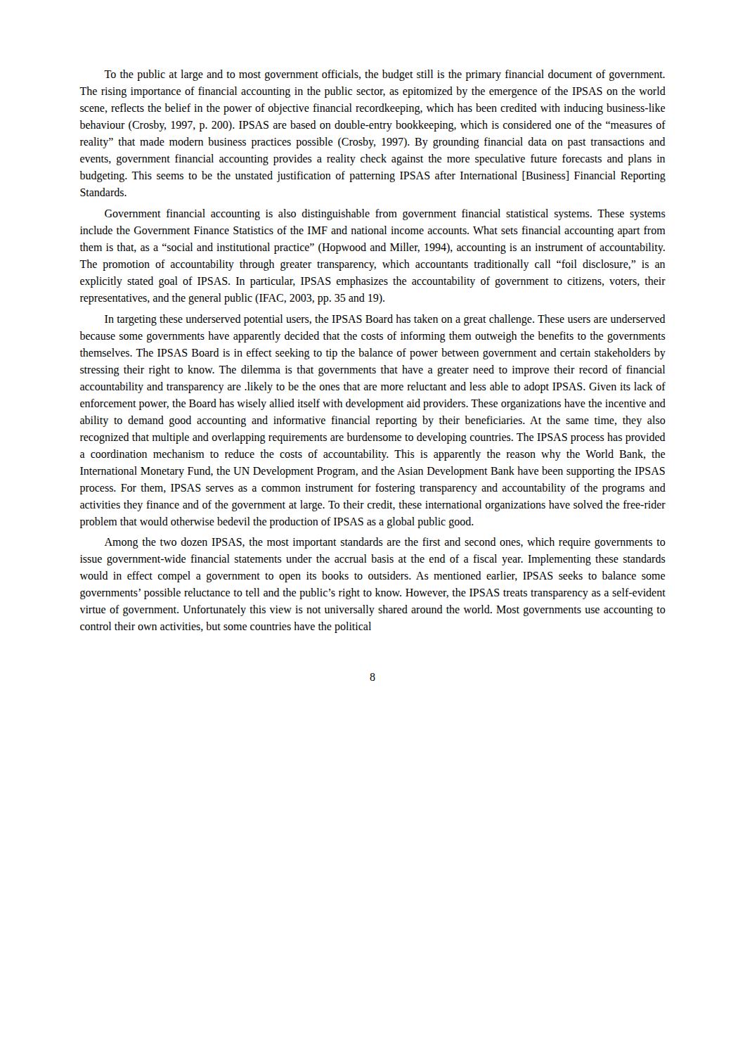To the public at large and to most government officials, the budget still is the primary financial document of government. The rising importance of financial accounting in the public sector, as epitomized by the emergence of the IPSAS on the world scene, reflects the belief in the power of objective financial recordkeeping, which has been credited with inducing business-like behaviour (Crosby, 1997, p. 200). IPSAS are based on double-entry bookkeeping, which is considered one of the “measures of reality” that made modern business practices possible (Crosby, 1997). By grounding financial data on past transactions and events, government financial accounting provides a reality check against the more speculative future forecasts and plans in budgeting. This seems to be the unstated justification of patterning IPSAS after International [Business] Financial Reporting Standards.
Government financial accounting is also distinguishable from government financial statistical systems. These systems include the Government Finance Statistics of the IMF and national income accounts. What sets financial accounting apart from them is that, as a “social and institutional practice” (Hopwood and Miller, 1994), accounting is an instrument of accountability. The promotion of accountability through greater transparency, which accountants traditionally call “foil disclosure,” is an explicitly stated goal of IPSAS. In particular, IPSAS emphasizes the accountability of government to citizens, voters, their representatives, and the general public (IFAC, 2003, pp. 35 and 19).
In targeting these underserved potential users, the IPSAS Board has taken on a great challenge. These users are underserved because some governments have apparently decided that the costs of informing them outweigh the benefits to the governments themselves. The IPSAS Board is in effect seeking to tip the balance of power between government and certain stakeholders by stressing their right to know. The dilemma is that governments that have a greater need to improve their record of financial accountability and transparency are .likely to be the ones that are more reluctant and less able to adopt IPSAS. Given its lack of enforcement power, the Board has wisely allied itself with development aid providers. These organizations have the incentive and ability to demand good accounting and informative financial reporting by their beneficiaries. At the same time, they also recognized that multiple and overlapping requirements are burdensome to developing countries. The IPSAS process has provided a coordination mechanism to reduce the costs of accountability. This is apparently the reason why the World Bank, the International Monetary Fund, the UN Development Program, and the Asian Development Bank have been supporting the IPSAS process. For them, IPSAS serves as a common instrument for fostering transparency and accountability of the programs and activities they finance and of the government at large. To their credit, these international organizations have solved the free-rider problem that would otherwise bedevil the production of IPSAS as a global public good.
Among the two dozen IPSAS, the most important standards are the first and second ones, which require governments to issue government-wide financial statements under the accrual basis at the end of a fiscal year. Implementing these standards would in effect compel a government to open its books to outsiders. As mentioned earlier, IPSAS seeks to balance some governments’ possible reluctance to tell and the public’s right to know. However, the IPSAS treats transparency as a self-evident virtue of government. Unfortunately this view is not universally shared around the world. Most governments use accounting to control their own activities, but some countries have the political
8